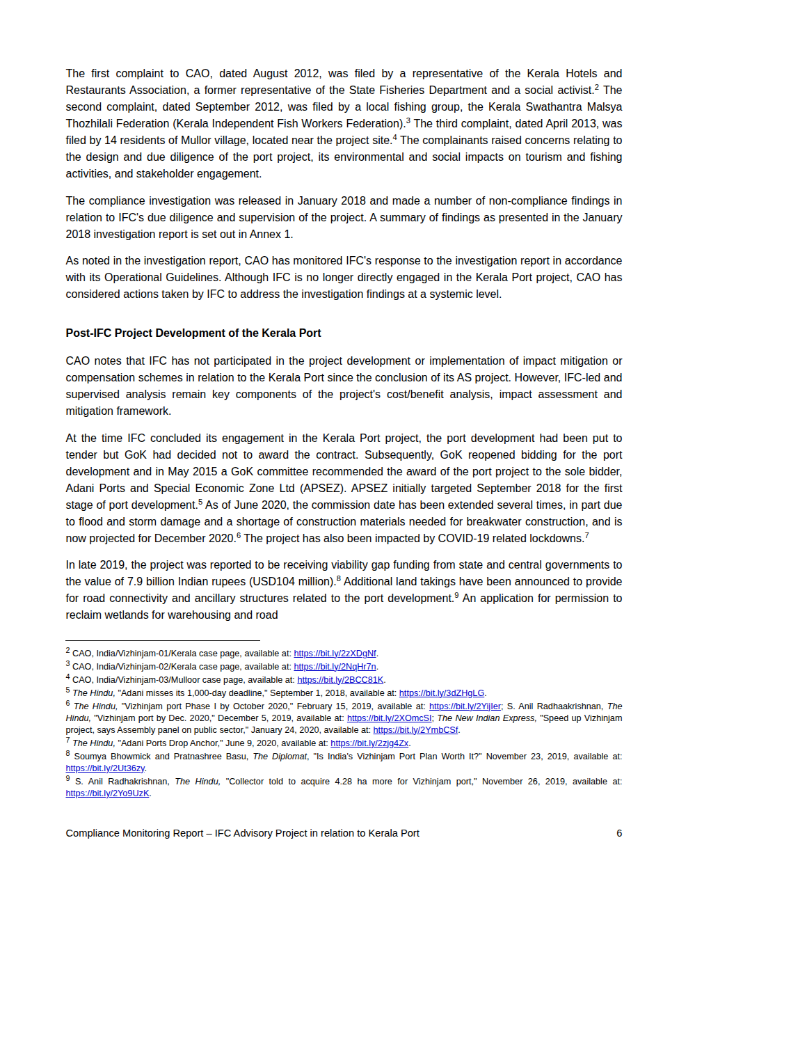The first complaint to CAO, dated August 2012, was filed by a representative of the Kerala Hotels and Restaurants Association, a former representative of the State Fisheries Department and a social activist.2 The second complaint, dated September 2012, was filed by a local fishing group, the Kerala Swathantra Malsya Thozhilali Federation (Kerala Independent Fish Workers Federation).3 The third complaint, dated April 2013, was filed by 14 residents of Mullor village, located near the project site.4 The complainants raised concerns relating to the design and due diligence of the port project, its environmental and social impacts on tourism and fishing activities, and stakeholder engagement.
The compliance investigation was released in January 2018 and made a number of non-compliance findings in relation to IFC's due diligence and supervision of the project. A summary of findings as presented in the January 2018 investigation report is set out in Annex 1.
As noted in the investigation report, CAO has monitored IFC's response to the investigation report in accordance with its Operational Guidelines. Although IFC is no longer directly engaged in the Kerala Port project, CAO has considered actions taken by IFC to address the investigation findings at a systemic level.
Post-IFC Project Development of the Kerala Port
CAO notes that IFC has not participated in the project development or implementation of impact mitigation or compensation schemes in relation to the Kerala Port since the conclusion of its AS project. However, IFC-led and supervised analysis remain key components of the project's cost/benefit analysis, impact assessment and mitigation framework.
At the time IFC concluded its engagement in the Kerala Port project, the port development had been put to tender but GoK had decided not to award the contract. Subsequently, GoK reopened bidding for the port development and in May 2015 a GoK committee recommended the award of the port project to the sole bidder, Adani Ports and Special Economic Zone Ltd (APSEZ). APSEZ initially targeted September 2018 for the first stage of port development.5 As of June 2020, the commission date has been extended several times, in part due to flood and storm damage and a shortage of construction materials needed for breakwater construction, and is now projected for December 2020.6 The project has also been impacted by COVID-19 related lockdowns.7
In late 2019, the project was reported to be receiving viability gap funding from state and central governments to the value of 7.9 billion Indian rupees (USD104 million).8 Additional land takings have been announced to provide for road connectivity and ancillary structures related to the port development.9 An application for permission to reclaim wetlands for warehousing and road
2 CAO, India/Vizhinjam-01/Kerala case page, available at: https://bit.ly/2zXDgNf.
3 CAO, India/Vizhinjam-02/Kerala case page, available at: https://bit.ly/2NqHr7n.
4 CAO, India/Vizhinjam-03/Mulloor case page, available at: https://bit.ly/2BCC81K.
5 The Hindu, "Adani misses its 1,000-day deadline," September 1, 2018, available at: https://bit.ly/3dZHgLG.
6 The Hindu, "Vizhinjam port Phase I by October 2020," February 15, 2019, available at: https://bit.ly/2YijIer; S. Anil Radhaakrishnan, The Hindu, "Vizhinjam port by Dec. 2020," December 5, 2019, available at: https://bit.ly/2XOmcSI; The New Indian Express, "Speed up Vizhinjam project, says Assembly panel on public sector," January 24, 2020, available at: https://bit.ly/2YmbCSf.
7 The Hindu, "Adani Ports Drop Anchor," June 9, 2020, available at: https://bit.ly/2zjg4Zx.
8 Soumya Bhowmick and Pratnashree Basu, The Diplomat, "Is India's Vizhinjam Port Plan Worth It?" November 23, 2019, available at: https://bit.ly/2Ut36zy.
9 S. Anil Radhakrishnan, The Hindu, "Collector told to acquire 4.28 ha more for Vizhinjam port," November 26, 2019, available at: https://bit.ly/2Yo9UzK.
Compliance Monitoring Report – IFC Advisory Project in relation to Kerala Port 6